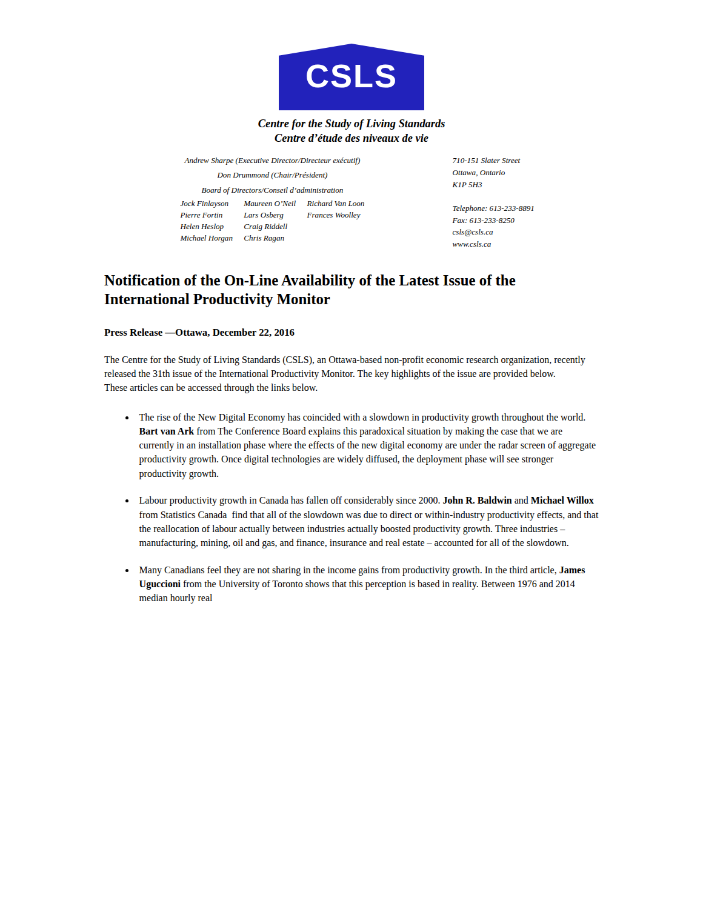CSLS
Centre for the Study of Living Standards
Centre d’étude des niveaux de vie
| Andrew Sharpe (Executive Director/Directeur exécutif) Don Drummond (Chair/Président) Board of Directors/Conseil d’administration / Jock Finlayson / Maureen O’Neil / Richard Van Loon / / Pierre Fortin / Lars Osberg / Frances Woolley / / Helen Heslop / Craig Riddell / / / Michael Horgan / Chris Ragan / / | 710-151 Slater Street Ottawa, Ontario K1P 5H3 Telephone: 613-233-8891 Fax: 613-233-8250 csls@csls.ca www.csls.ca |
Notification of the On-Line Availability of the Latest Issue of the International Productivity Monitor
Press Release —Ottawa, December 22, 2016
The Centre for the Study of Living Standards (CSLS), an Ottawa-based non-profit economic research organization, recently released the 31th issue of the International Productivity Monitor. The key highlights of the issue are provided below.
These articles can be accessed through the links below.
The rise of the New Digital Economy has coincided with a slowdown in productivity growth throughout the world. Bart van Ark from The Conference Board explains this paradoxical situation by making the case that we are currently in an installation phase where the effects of the new digital economy are under the radar screen of aggregate productivity growth. Once digital technologies are widely diffused, the deployment phase will see stronger productivity growth.
Labour productivity growth in Canada has fallen off considerably since 2000. John R. Baldwin and Michael Willox from Statistics Canada find that all of the slowdown was due to direct or within-industry productivity effects, and that the reallocation of labour actually between industries actually boosted productivity growth. Three industries – manufacturing, mining, oil and gas, and finance, insurance and real estate – accounted for all of the slowdown.
Many Canadians feel they are not sharing in the income gains from productivity growth. In the third article, James Uguccioni from the University of Toronto shows that this perception is based in reality. Between 1976 and 2014 median hourly real